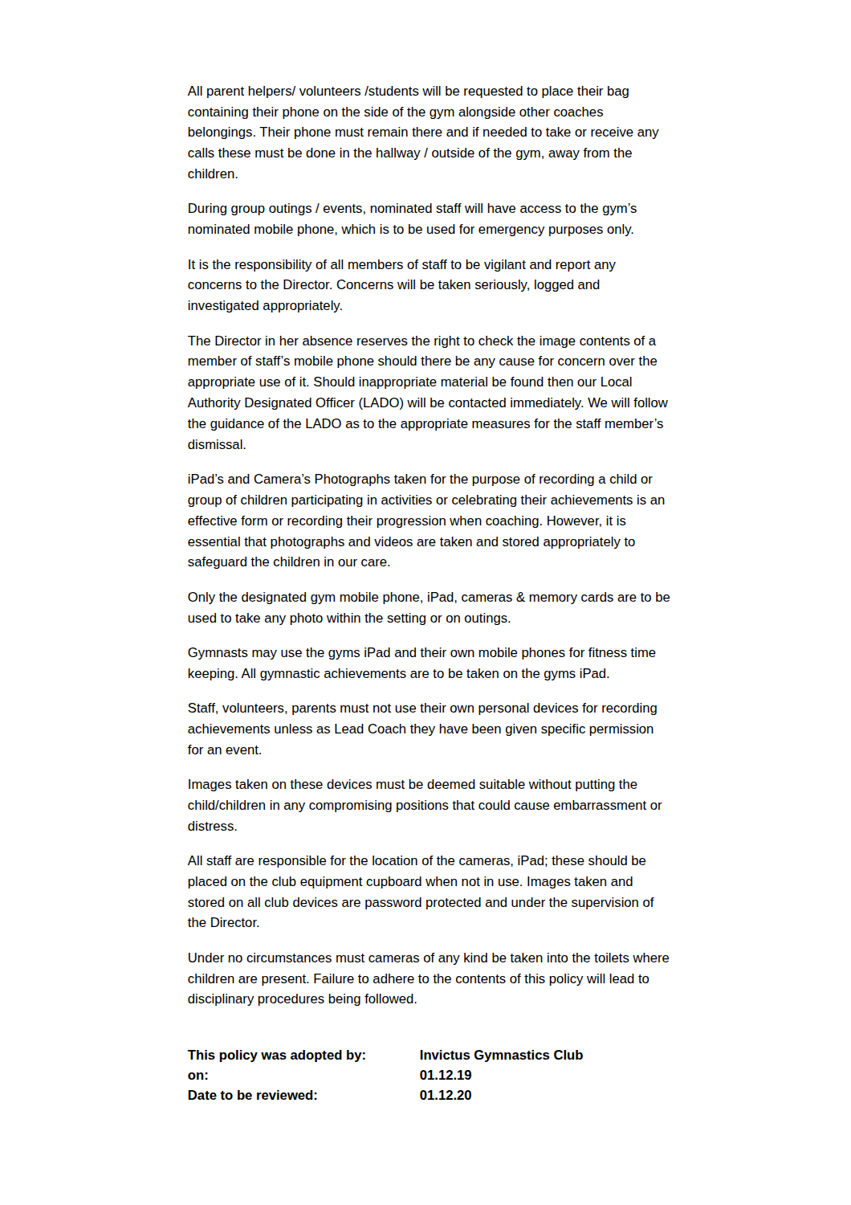All parent helpers/ volunteers /students will be requested to place their bag containing their phone on the side of the gym alongside other coaches belongings. Their phone must remain there and if needed to take or receive any calls these must be done in the hallway / outside of the gym, away from the children.
During group outings / events, nominated staff will have access to the gym’s nominated mobile phone, which is to be used for emergency purposes only.
It is the responsibility of all members of staff to be vigilant and report any concerns to the Director. Concerns will be taken seriously, logged and investigated appropriately.
The Director in her absence reserves the right to check the image contents of a member of staff’s mobile phone should there be any cause for concern over the appropriate use of it. Should inappropriate material be found then our Local Authority Designated Officer (LADO) will be contacted immediately. We will follow the guidance of the LADO as to the appropriate measures for the staff member’s dismissal.
iPad’s and Camera’s Photographs taken for the purpose of recording a child or group of children participating in activities or celebrating their achievements is an effective form or recording their progression when coaching. However, it is essential that photographs and videos are taken and stored appropriately to safeguard the children in our care.
Only the designated gym mobile phone, iPad, cameras & memory cards are to be used to take any photo within the setting or on outings.
Gymnasts may use the gyms iPad and their own mobile phones for fitness time keeping. All gymnastic achievements are to be taken on the gyms iPad.
Staff, volunteers, parents must not use their own personal devices for recording achievements unless as Lead Coach they have been given specific permission for an event.
Images taken on these devices must be deemed suitable without putting the child/children in any compromising positions that could cause embarrassment or distress.
All staff are responsible for the location of the cameras, iPad; these should be placed on the club equipment cupboard when not in use. Images taken and stored on all club devices are password protected and under the supervision of the Director.
Under no circumstances must cameras of any kind be taken into the toilets where children are present. Failure to adhere to the contents of this policy will lead to disciplinary procedures being followed.
| This policy was adopted by: | Invictus Gymnastics Club |
| on: | 01.12.19 |
| Date to be reviewed: | 01.12.20 |